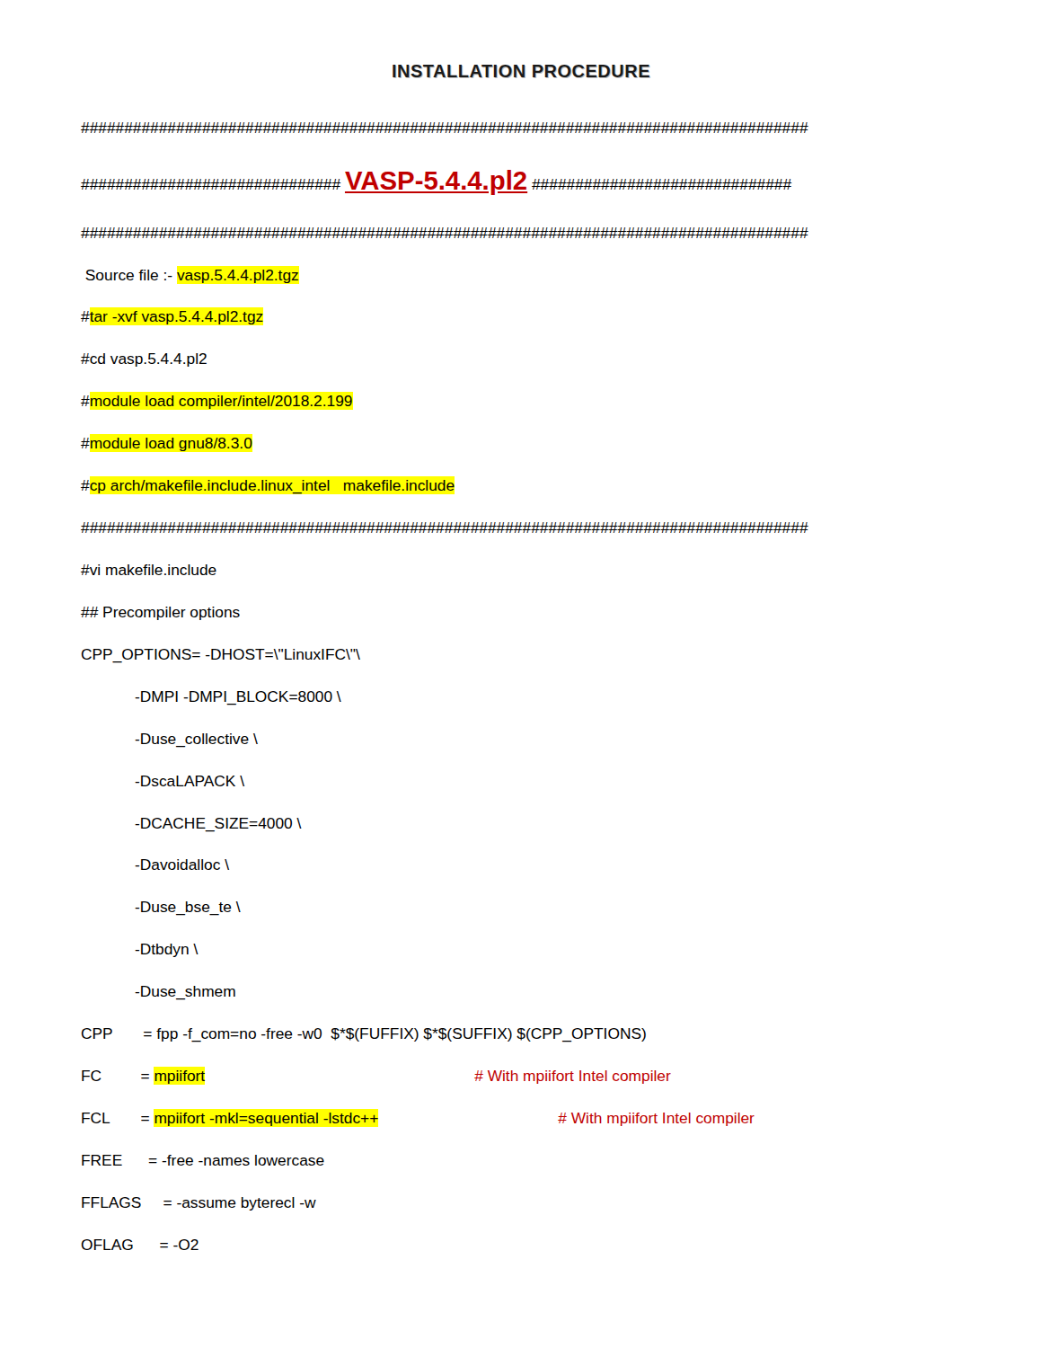INSTALLATION PROCEDURE
####################################################################################
############################## VASP-5.4.4.pl2 ##############################
####################################################################################
Source file :- vasp.5.4.4.pl2.tgz
#tar -xvf vasp.5.4.4.pl2.tgz
#cd vasp.5.4.4.pl2
#module load compiler/intel/2018.2.199
#module load gnu8/8.3.0
#cp arch/makefile.include.linux_intel makefile.include
####################################################################################
#vi makefile.include
## Precompiler options
CPP_OPTIONS= -DHOST=\"LinuxIFC\"\
-DMPI -DMPI_BLOCK=8000 \
-Duse_collective \
-DscaLAPACK \
-DCACHE_SIZE=4000 \
-Davoidalloc \
-Duse_bse_te \
-Dtbdyn \
-Duse_shmem
CPP = fpp -f_com=no -free -w0 $*$(FUFFIX) $*$(SUFFIX) $(CPP_OPTIONS)
FC = mpiifort # With mpiifort Intel compiler
FCL = mpiifort -mkl=sequential -lstdc++ # With mpiifort Intel compiler
FREE = -free -names lowercase
FFLAGS = -assume byterecl -w
OFLAG = -O2